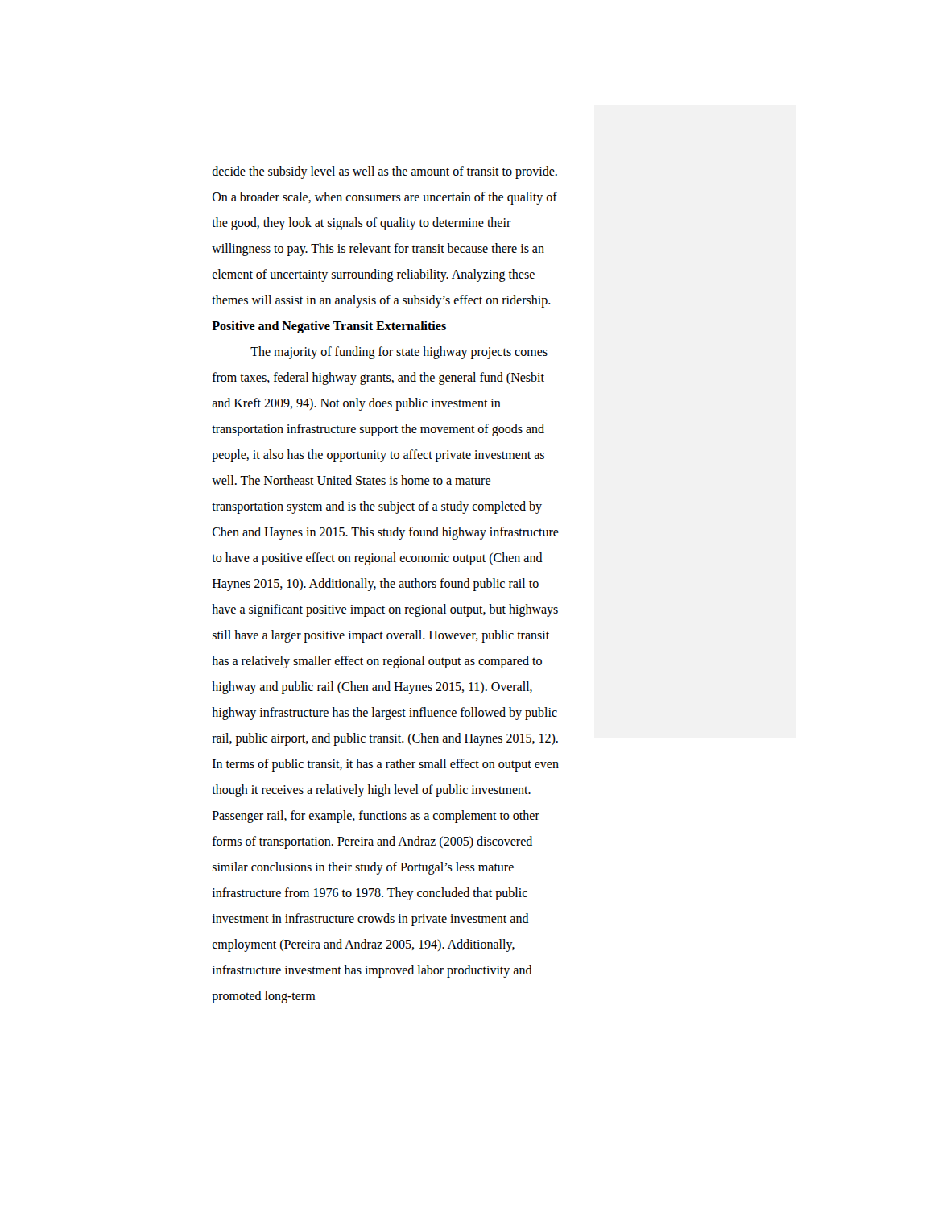decide the subsidy level as well as the amount of transit to provide. On a broader scale, when consumers are uncertain of the quality of the good, they look at signals of quality to determine their willingness to pay. This is relevant for transit because there is an element of uncertainty surrounding reliability. Analyzing these themes will assist in an analysis of a subsidy’s effect on ridership.
Positive and Negative Transit Externalities
The majority of funding for state highway projects comes from taxes, federal highway grants, and the general fund (Nesbit and Kreft 2009, 94). Not only does public investment in transportation infrastructure support the movement of goods and people, it also has the opportunity to affect private investment as well. The Northeast United States is home to a mature transportation system and is the subject of a study completed by Chen and Haynes in 2015. This study found highway infrastructure to have a positive effect on regional economic output (Chen and Haynes 2015, 10). Additionally, the authors found public rail to have a significant positive impact on regional output, but highways still have a larger positive impact overall. However, public transit has a relatively smaller effect on regional output as compared to highway and public rail (Chen and Haynes 2015, 11). Overall, highway infrastructure has the largest influence followed by public rail, public airport, and public transit. (Chen and Haynes 2015, 12). In terms of public transit, it has a rather small effect on output even though it receives a relatively high level of public investment. Passenger rail, for example, functions as a complement to other forms of transportation. Pereira and Andraz (2005) discovered similar conclusions in their study of Portugal’s less mature infrastructure from 1976 to 1978. They concluded that public investment in infrastructure crowds in private investment and employment (Pereira and Andraz 2005, 194). Additionally, infrastructure investment has improved labor productivity and promoted long-term